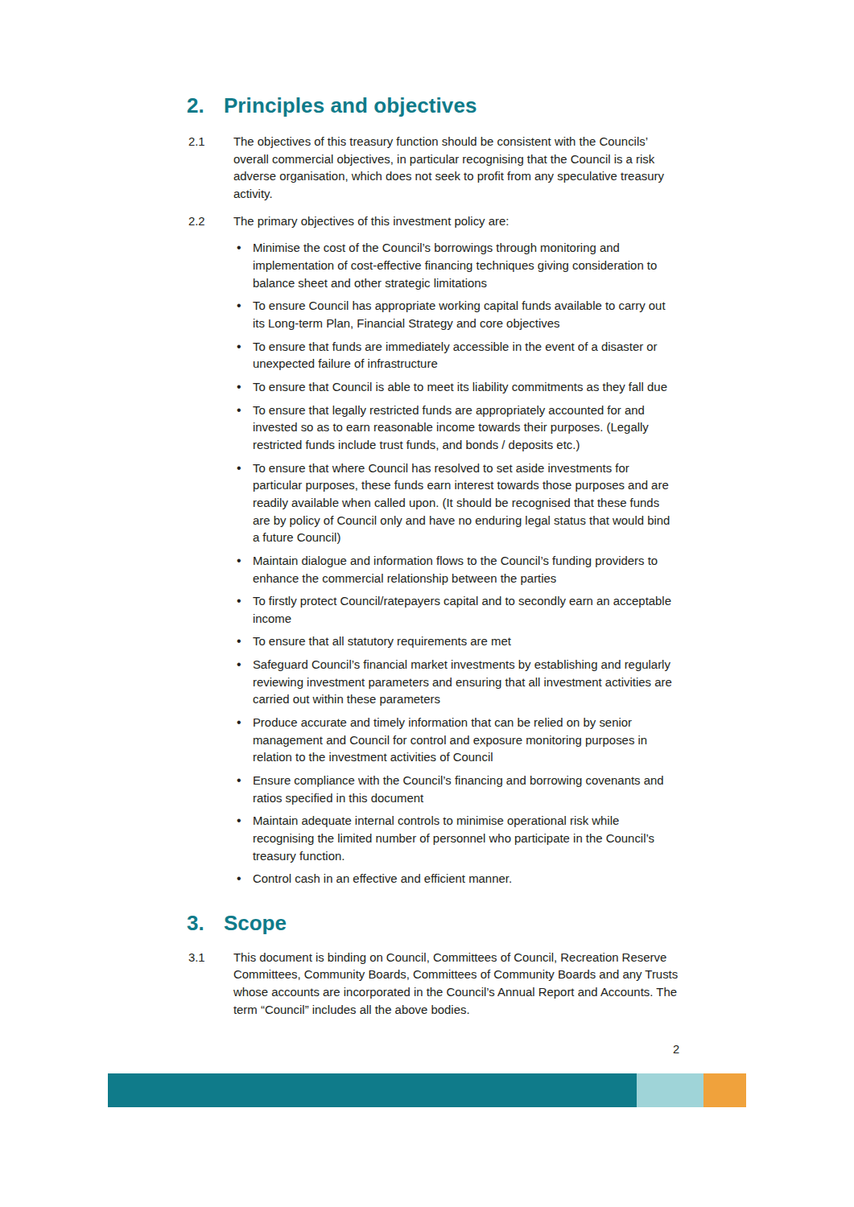2. Principles and objectives
2.1
The objectives of this treasury function should be consistent with the Councils’ overall commercial objectives, in particular recognising that the Council is a risk adverse organisation, which does not seek to profit from any speculative treasury activity.
2.2
The primary objectives of this investment policy are:
Minimise the cost of the Council’s borrowings through monitoring and implementation of cost-effective financing techniques giving consideration to balance sheet and other strategic limitations
To ensure Council has appropriate working capital funds available to carry out its Long-term Plan, Financial Strategy and core objectives
To ensure that funds are immediately accessible in the event of a disaster or unexpected failure of infrastructure
To ensure that Council is able to meet its liability commitments as they fall due
To ensure that legally restricted funds are appropriately accounted for and invested so as to earn reasonable income towards their purposes. (Legally restricted funds include trust funds, and bonds / deposits etc.)
To ensure that where Council has resolved to set aside investments for particular purposes, these funds earn interest towards those purposes and are readily available when called upon. (It should be recognised that these funds are by policy of Council only and have no enduring legal status that would bind a future Council)
Maintain dialogue and information flows to the Council’s funding providers to enhance the commercial relationship between the parties
To firstly protect Council/ratepayers capital and to secondly earn an acceptable income
To ensure that all statutory requirements are met
Safeguard Council’s financial market investments by establishing and regularly reviewing investment parameters and ensuring that all investment activities are carried out within these parameters
Produce accurate and timely information that can be relied on by senior management and Council for control and exposure monitoring purposes in relation to the investment activities of Council
Ensure compliance with the Council’s financing and borrowing covenants and ratios specified in this document
Maintain adequate internal controls to minimise operational risk while recognising the limited number of personnel who participate in the Council’s treasury function.
Control cash in an effective and efficient manner.
3. Scope
3.1
This document is binding on Council, Committees of Council, Recreation Reserve Committees, Community Boards, Committees of Community Boards and any Trusts whose accounts are incorporated in the Council’s Annual Report and Accounts. The term “Council” includes all the above bodies.
2